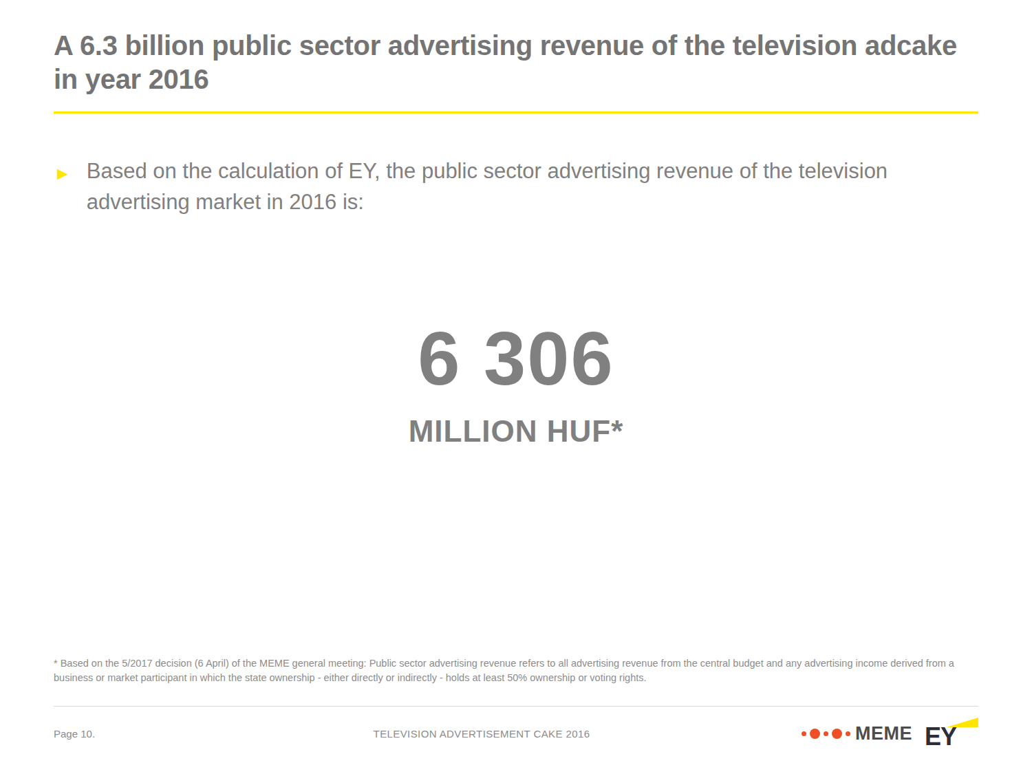A 6.3 billion public sector advertising revenue of the television adcake in year 2016
►
Based on the calculation of EY, the public sector advertising revenue of the television advertising market in 2016 is:
6 306
MILLION HUF*
* Based on the 5/2017 decision (6 April) of the MEME general meeting: Public sector advertising revenue refers to all advertising revenue from the central budget and any advertising income derived from a business or market participant in which the state ownership - either directly or indirectly - holds at least 50% ownership or voting rights.
Page 10.
TELEVISION ADVERTISEMENT CAKE 2016
MEME
EY